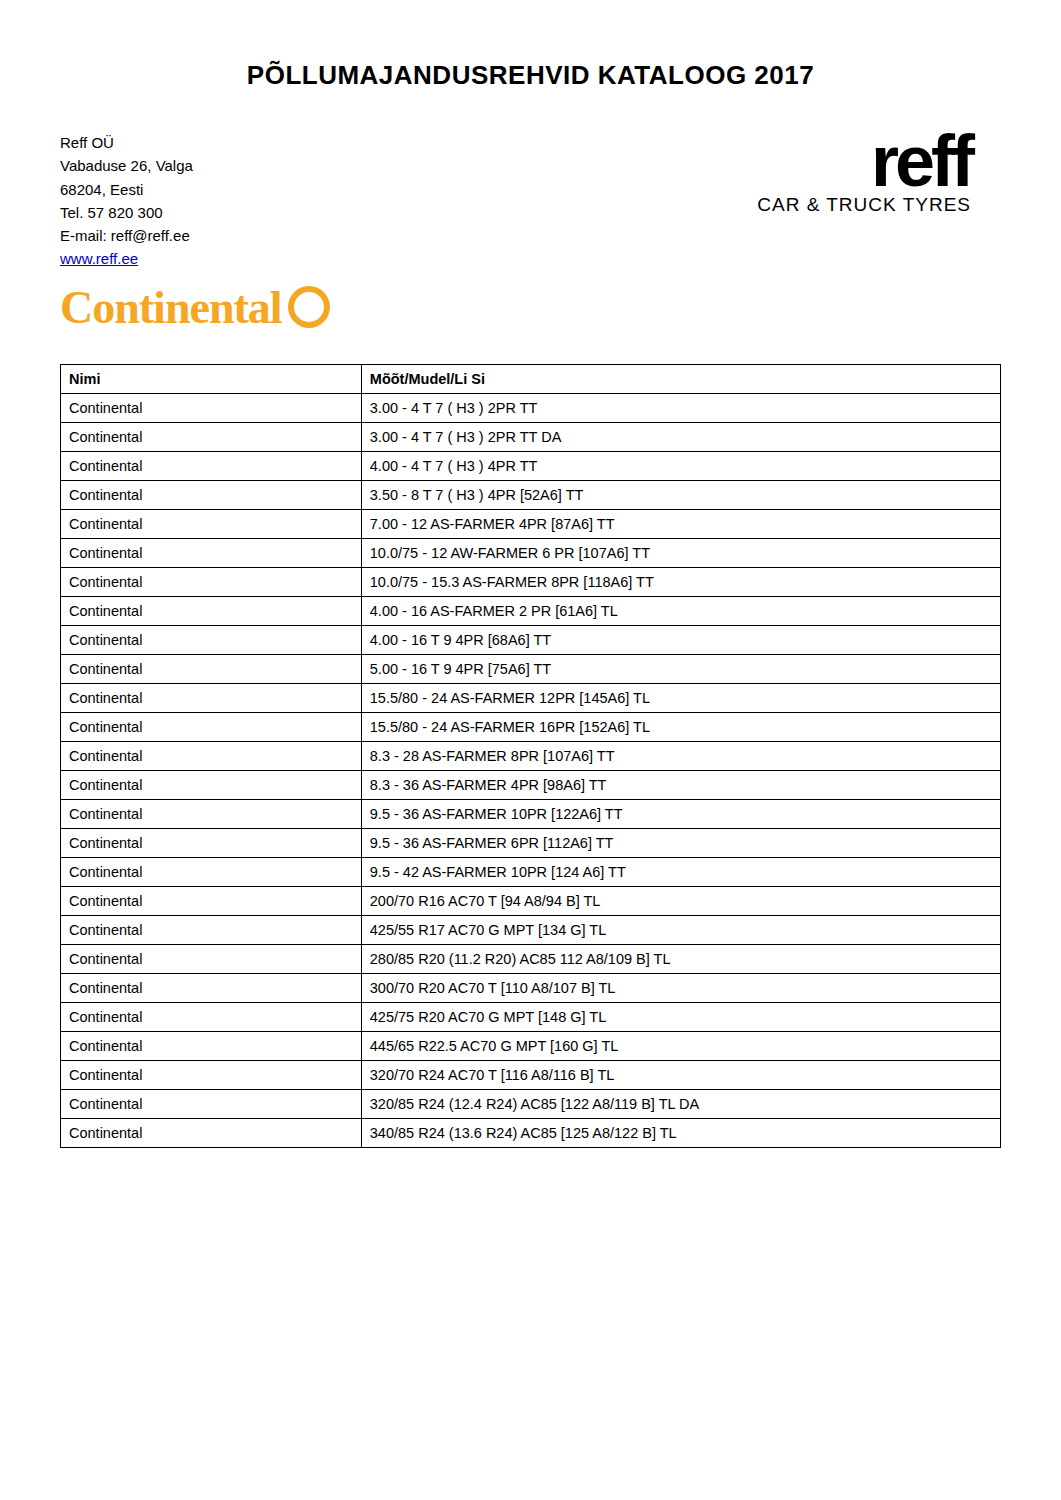PÕLLUMAJANDUSREHVID KATALOOG 2017
Reff OÜ
Vabaduse 26, Valga
68204, Eesti
Tel. 57 820 300
E-mail: reff@reff.ee
www.reff.ee
reff
CAR & TRUCK TYRES
Continental
| Nimi | Mõõt/Mudel/Li Si |
| --- | --- |
| Continental | 3.00 - 4 T 7 ( H3 ) 2PR TT |
| Continental | 3.00 - 4 T 7 ( H3 ) 2PR TT DA |
| Continental | 4.00 - 4 T 7 ( H3 ) 4PR TT |
| Continental | 3.50 - 8 T 7 ( H3 ) 4PR [52A6] TT |
| Continental | 7.00 - 12 AS-FARMER 4PR [87A6] TT |
| Continental | 10.0/75 - 12 AW-FARMER 6 PR [107A6] TT |
| Continental | 10.0/75 - 15.3 AS-FARMER 8PR [118A6] TT |
| Continental | 4.00 - 16 AS-FARMER 2 PR [61A6] TL |
| Continental | 4.00 - 16 T 9 4PR [68A6] TT |
| Continental | 5.00 - 16 T 9 4PR [75A6] TT |
| Continental | 15.5/80 - 24 AS-FARMER 12PR [145A6] TL |
| Continental | 15.5/80 - 24 AS-FARMER 16PR [152A6] TL |
| Continental | 8.3 - 28 AS-FARMER 8PR [107A6] TT |
| Continental | 8.3 - 36 AS-FARMER 4PR [98A6] TT |
| Continental | 9.5 - 36 AS-FARMER 10PR [122A6] TT |
| Continental | 9.5 - 36 AS-FARMER 6PR [112A6] TT |
| Continental | 9.5 - 42 AS-FARMER 10PR [124 A6] TT |
| Continental | 200/70 R16 AC70 T [94 A8/94 B] TL |
| Continental | 425/55 R17 AC70 G MPT [134 G] TL |
| Continental | 280/85 R20 (11.2 R20) AC85 112 A8/109 B] TL |
| Continental | 300/70 R20 AC70 T [110 A8/107 B] TL |
| Continental | 425/75 R20 AC70 G MPT [148 G] TL |
| Continental | 445/65 R22.5 AC70 G MPT [160 G] TL |
| Continental | 320/70 R24 AC70 T [116 A8/116 B] TL |
| Continental | 320/85 R24 (12.4 R24) AC85 [122 A8/119 B] TL DA |
| Continental | 340/85 R24 (13.6 R24) AC85 [125 A8/122 B] TL |